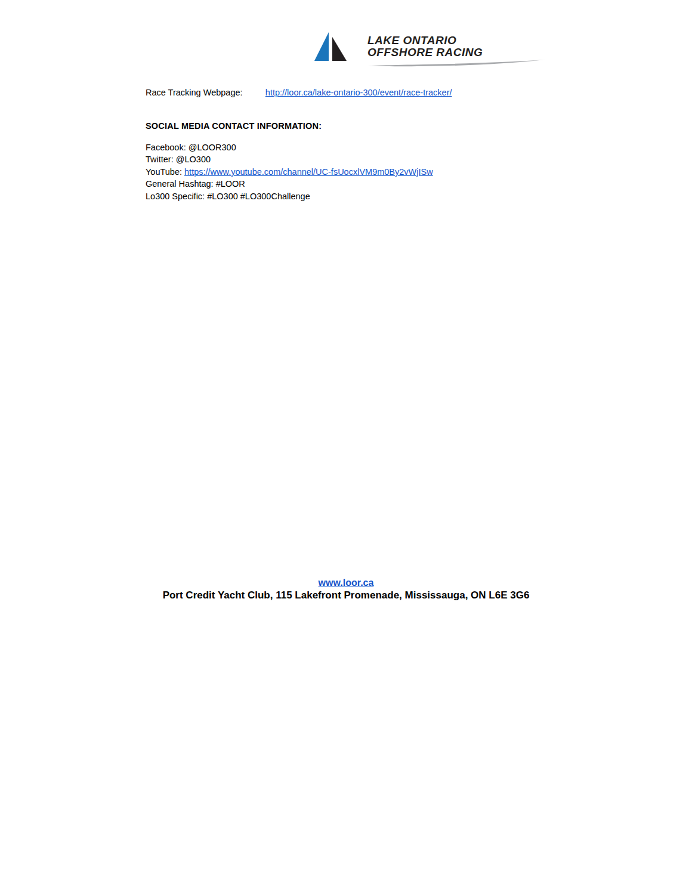LAKE ONTARIO OFFSHORE RACING
Race Tracking Webpage: http://loor.ca/lake-ontario-300/event/race-tracker/
SOCIAL MEDIA CONTACT INFORMATION:
Facebook: @LOOR300
Twitter: @LO300
YouTube: https://www.youtube.com/channel/UC-fsUocxlVM9m0By2vWjISw
General Hashtag: #LOOR
Lo300 Specific: #LO300 #LO300Challenge
www.loor.ca
Port Credit Yacht Club, 115 Lakefront Promenade, Mississauga, ON L6E 3G6